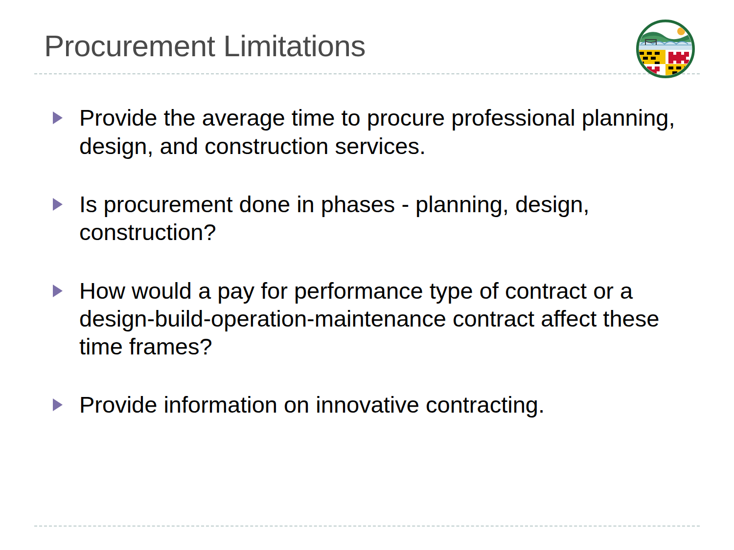Procurement Limitations
Provide the average time to procure professional planning, design, and construction services.
Is procurement done in phases - planning, design, construction?
How would a pay for performance type of contract or a design-build-operation-maintenance contract affect these time frames?
Provide information on innovative contracting.